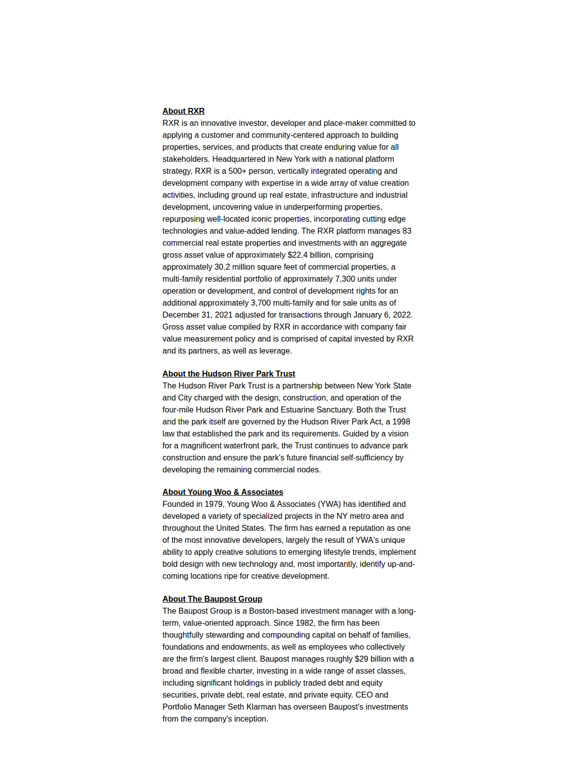About RXR
RXR is an innovative investor, developer and place-maker committed to applying a customer and community-centered approach to building properties, services, and products that create enduring value for all stakeholders. Headquartered in New York with a national platform strategy, RXR is a 500+ person, vertically integrated operating and development company with expertise in a wide array of value creation activities, including ground up real estate, infrastructure and industrial development, uncovering value in underperforming properties, repurposing well-located iconic properties, incorporating cutting edge technologies and value-added lending. The RXR platform manages 83 commercial real estate properties and investments with an aggregate gross asset value of approximately $22.4 billion, comprising approximately 30.2 million square feet of commercial properties, a multi-family residential portfolio of approximately 7,300 units under operation or development, and control of development rights for an additional approximately 3,700 multi-family and for sale units as of December 31, 2021 adjusted for transactions through January 6, 2022. Gross asset value compiled by RXR in accordance with company fair value measurement policy and is comprised of capital invested by RXR and its partners, as well as leverage.
About the Hudson River Park Trust
The Hudson River Park Trust is a partnership between New York State and City charged with the design, construction, and operation of the four-mile Hudson River Park and Estuarine Sanctuary. Both the Trust and the park itself are governed by the Hudson River Park Act, a 1998 law that established the park and its requirements. Guided by a vision for a magnificent waterfront park, the Trust continues to advance park construction and ensure the park's future financial self-sufficiency by developing the remaining commercial nodes.
About Young Woo & Associates
Founded in 1979, Young Woo & Associates (YWA) has identified and developed a variety of specialized projects in the NY metro area and throughout the United States. The firm has earned a reputation as one of the most innovative developers, largely the result of YWA's unique ability to apply creative solutions to emerging lifestyle trends, implement bold design with new technology and, most importantly, identify up-and-coming locations ripe for creative development.
About The Baupost Group
The Baupost Group is a Boston-based investment manager with a long-term, value-oriented approach. Since 1982, the firm has been thoughtfully stewarding and compounding capital on behalf of families, foundations and endowments, as well as employees who collectively are the firm's largest client. Baupost manages roughly $29 billion with a broad and flexible charter, investing in a wide range of asset classes, including significant holdings in publicly traded debt and equity securities, private debt, real estate, and private equity. CEO and Portfolio Manager Seth Klarman has overseen Baupost's investments from the company's inception.